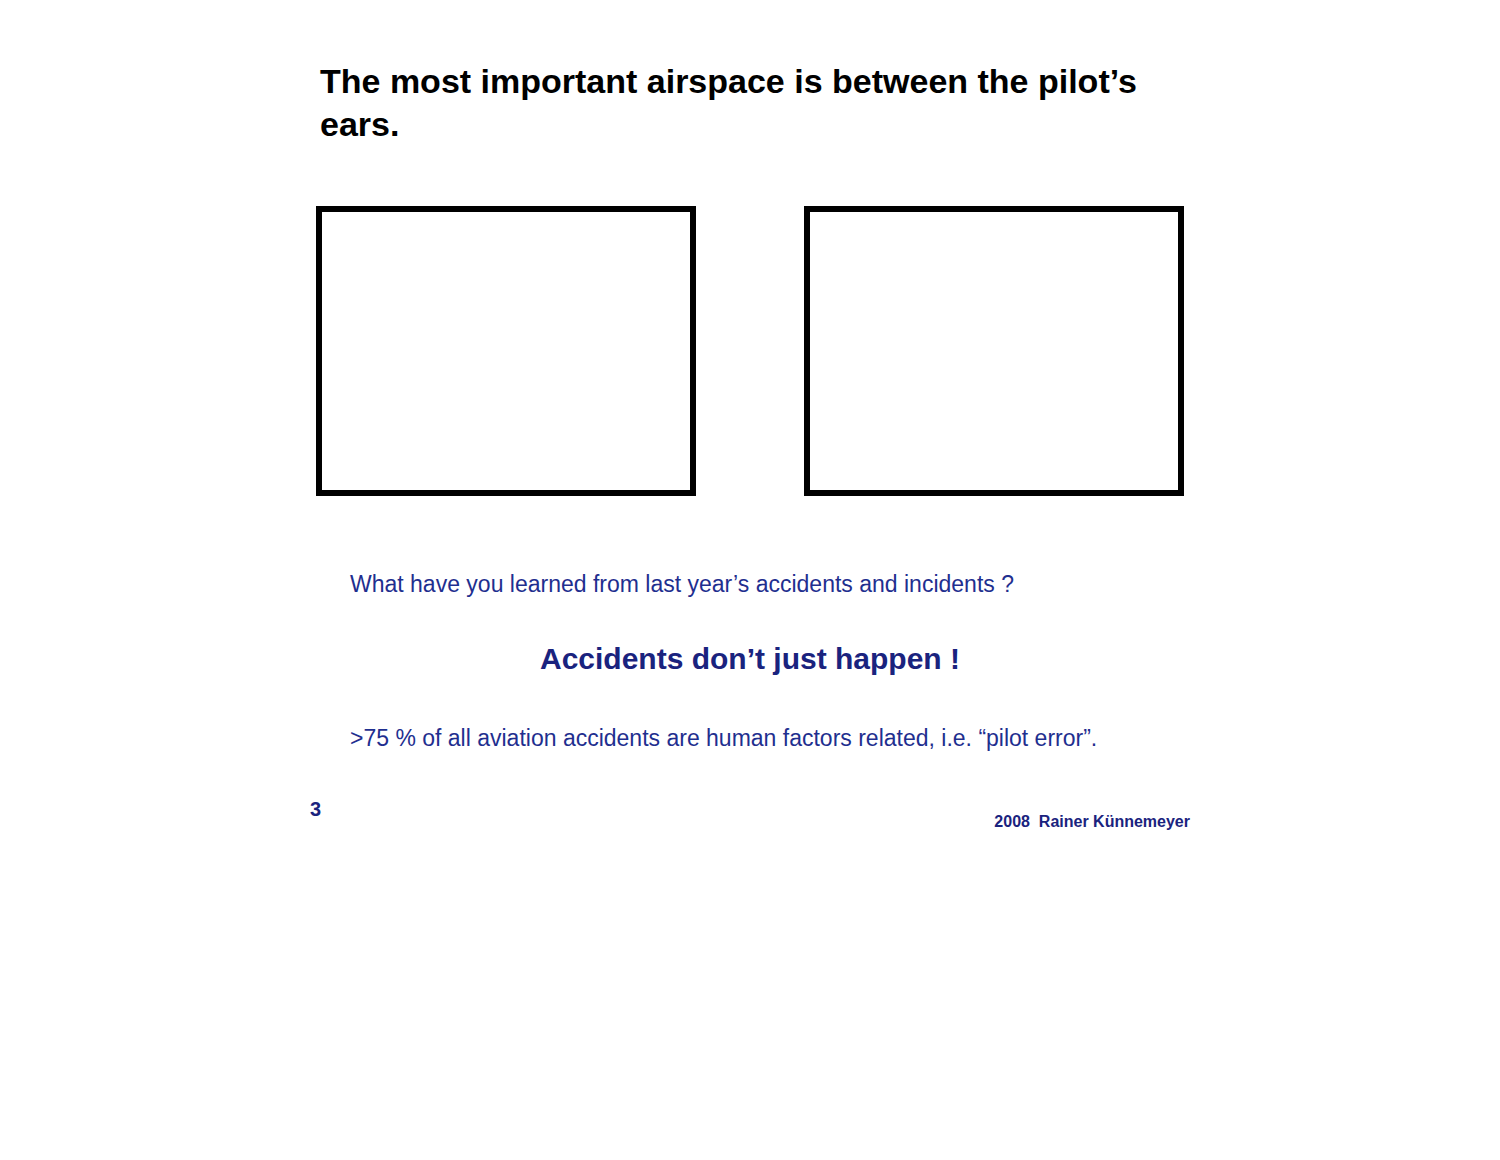The most important airspace is between the pilot’s ears.
What have you learned from last year’s accidents and incidents ?
Accidents don’t just happen !
>75 % of all aviation accidents are human factors related, i.e. “pilot error”.
3
2008 Rainer Künnemeyer